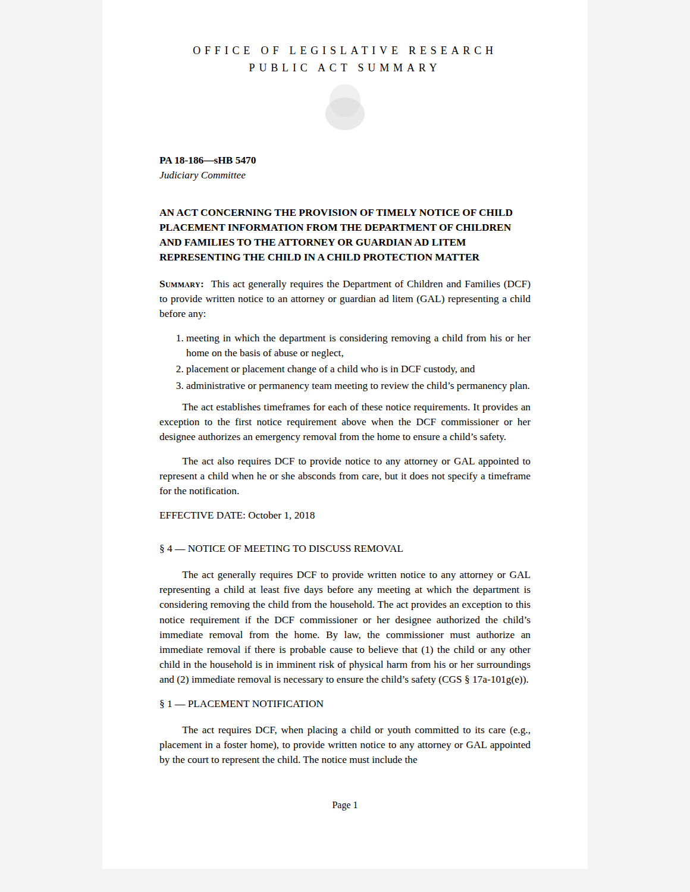OFFICE OF LEGISLATIVE RESEARCH
PUBLIC ACT SUMMARY
PA 18-186—sHB 5470
Judiciary Committee
An Act Concerning the Provision of Timely Notice of Child Placement Information from the Department of Children and Families to the Attorney or Guardian Ad Litem Representing the Child in a Child Protection Matter
Summary: This act generally requires the Department of Children and Families (DCF) to provide written notice to an attorney or guardian ad litem (GAL) representing a child before any:
meeting in which the department is considering removing a child from his or her home on the basis of abuse or neglect,
placement or placement change of a child who is in DCF custody, and
administrative or permanency team meeting to review the child’s permanency plan.
The act establishes timeframes for each of these notice requirements. It provides an exception to the first notice requirement above when the DCF commissioner or her designee authorizes an emergency removal from the home to ensure a child’s safety.
The act also requires DCF to provide notice to any attorney or GAL appointed to represent a child when he or she absconds from care, but it does not specify a timeframe for the notification.
EFFECTIVE DATE: October 1, 2018
§ 4 — Notice of Meeting to Discuss Removal
The act generally requires DCF to provide written notice to any attorney or GAL representing a child at least five days before any meeting at which the department is considering removing the child from the household. The act provides an exception to this notice requirement if the DCF commissioner or her designee authorized the child’s immediate removal from the home. By law, the commissioner must authorize an immediate removal if there is probable cause to believe that (1) the child or any other child in the household is in imminent risk of physical harm from his or her surroundings and (2) immediate removal is necessary to ensure the child’s safety (CGS § 17a-101g(e)).
§ 1 — Placement Notification
The act requires DCF, when placing a child or youth committed to its care (e.g., placement in a foster home), to provide written notice to any attorney or GAL appointed by the court to represent the child. The notice must include the
Page 1